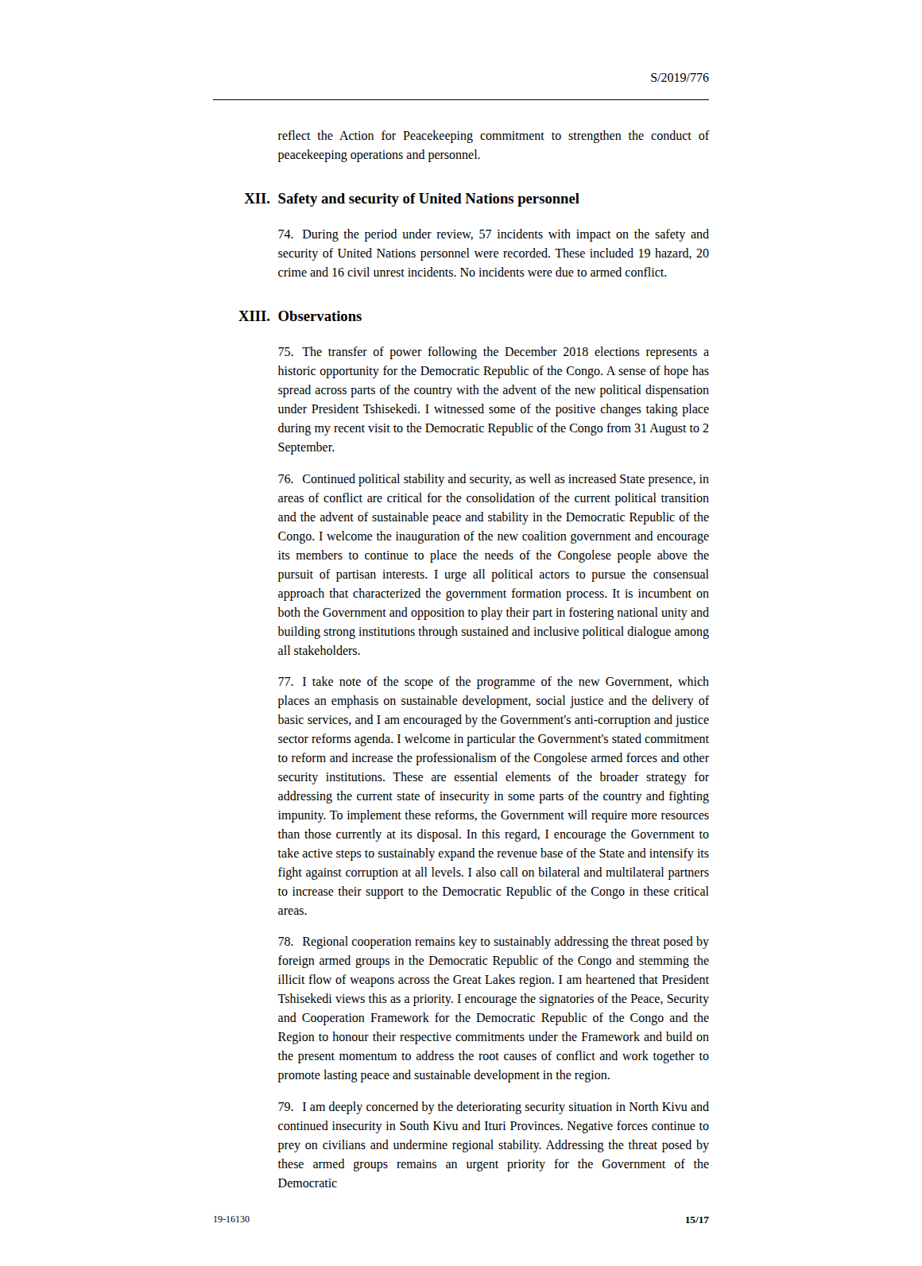S/2019/776
reflect the Action for Peacekeeping commitment to strengthen the conduct of peacekeeping operations and personnel.
XII. Safety and security of United Nations personnel
74. During the period under review, 57 incidents with impact on the safety and security of United Nations personnel were recorded. These included 19 hazard, 20 crime and 16 civil unrest incidents. No incidents were due to armed conflict.
XIII. Observations
75. The transfer of power following the December 2018 elections represents a historic opportunity for the Democratic Republic of the Congo. A sense of hope has spread across parts of the country with the advent of the new political dispensation under President Tshisekedi. I witnessed some of the positive changes taking place during my recent visit to the Democratic Republic of the Congo from 31 August to 2 September.
76. Continued political stability and security, as well as increased State presence, in areas of conflict are critical for the consolidation of the current political transition and the advent of sustainable peace and stability in the Democratic Republic of the Congo. I welcome the inauguration of the new coalition government and encourage its members to continue to place the needs of the Congolese people above the pursuit of partisan interests. I urge all political actors to pursue the consensual approach that characterized the government formation process. It is incumbent on both the Government and opposition to play their part in fostering national unity and building strong institutions through sustained and inclusive political dialogue among all stakeholders.
77. I take note of the scope of the programme of the new Government, which places an emphasis on sustainable development, social justice and the delivery of basic services, and I am encouraged by the Government's anti-corruption and justice sector reforms agenda. I welcome in particular the Government's stated commitment to reform and increase the professionalism of the Congolese armed forces and other security institutions. These are essential elements of the broader strategy for addressing the current state of insecurity in some parts of the country and fighting impunity. To implement these reforms, the Government will require more resources than those currently at its disposal. In this regard, I encourage the Government to take active steps to sustainably expand the revenue base of the State and intensify its fight against corruption at all levels. I also call on bilateral and multilateral partners to increase their support to the Democratic Republic of the Congo in these critical areas.
78. Regional cooperation remains key to sustainably addressing the threat posed by foreign armed groups in the Democratic Republic of the Congo and stemming the illicit flow of weapons across the Great Lakes region. I am heartened that President Tshisekedi views this as a priority. I encourage the signatories of the Peace, Security and Cooperation Framework for the Democratic Republic of the Congo and the Region to honour their respective commitments under the Framework and build on the present momentum to address the root causes of conflict and work together to promote lasting peace and sustainable development in the region.
79. I am deeply concerned by the deteriorating security situation in North Kivu and continued insecurity in South Kivu and Ituri Provinces. Negative forces continue to prey on civilians and undermine regional stability. Addressing the threat posed by these armed groups remains an urgent priority for the Government of the Democratic
19-16130 15/17